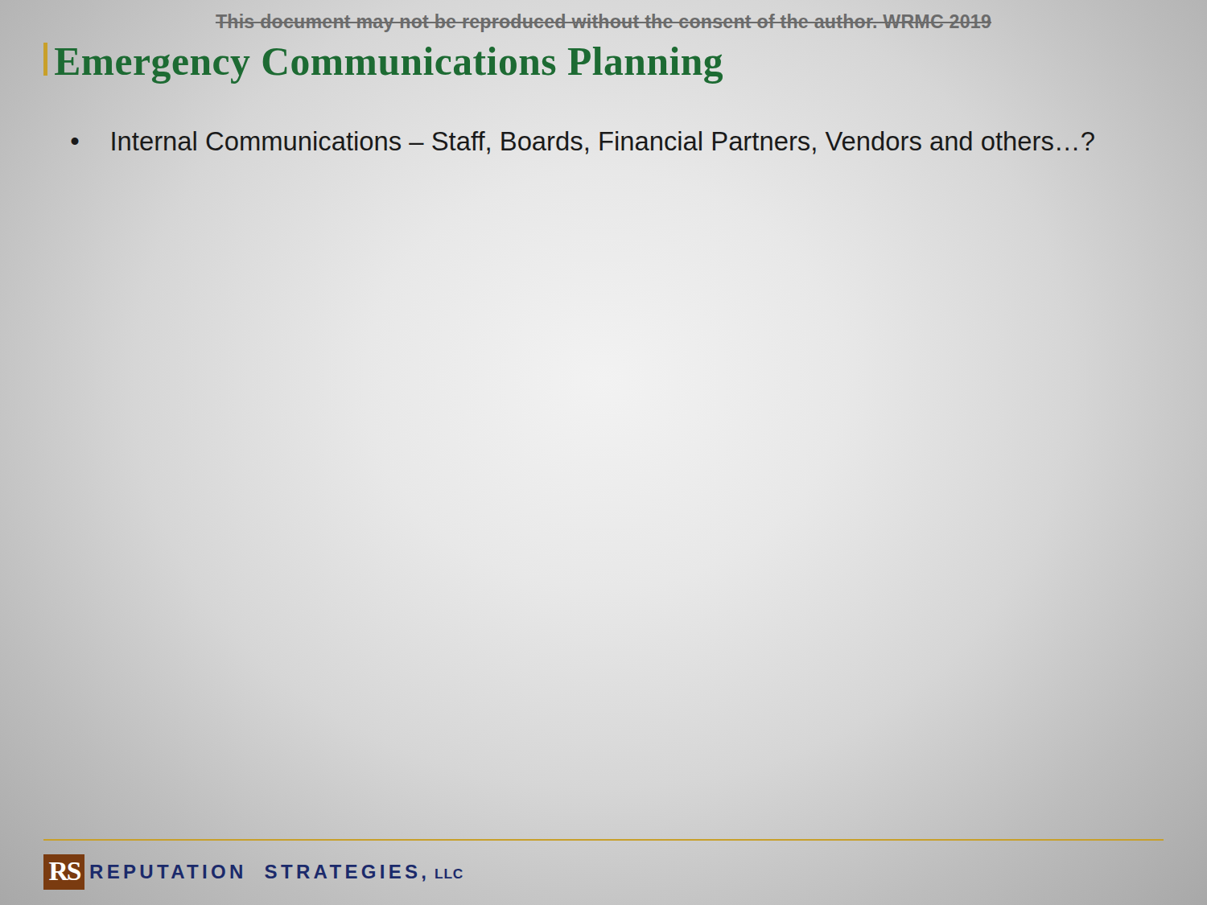This document may not be reproduced without the consent of the author. WRMC 2019
Emergency Communications Planning
Internal Communications – Staff, Boards, Financial Partners, Vendors and others…?
RS REPUTATION STRATEGIES, LLC